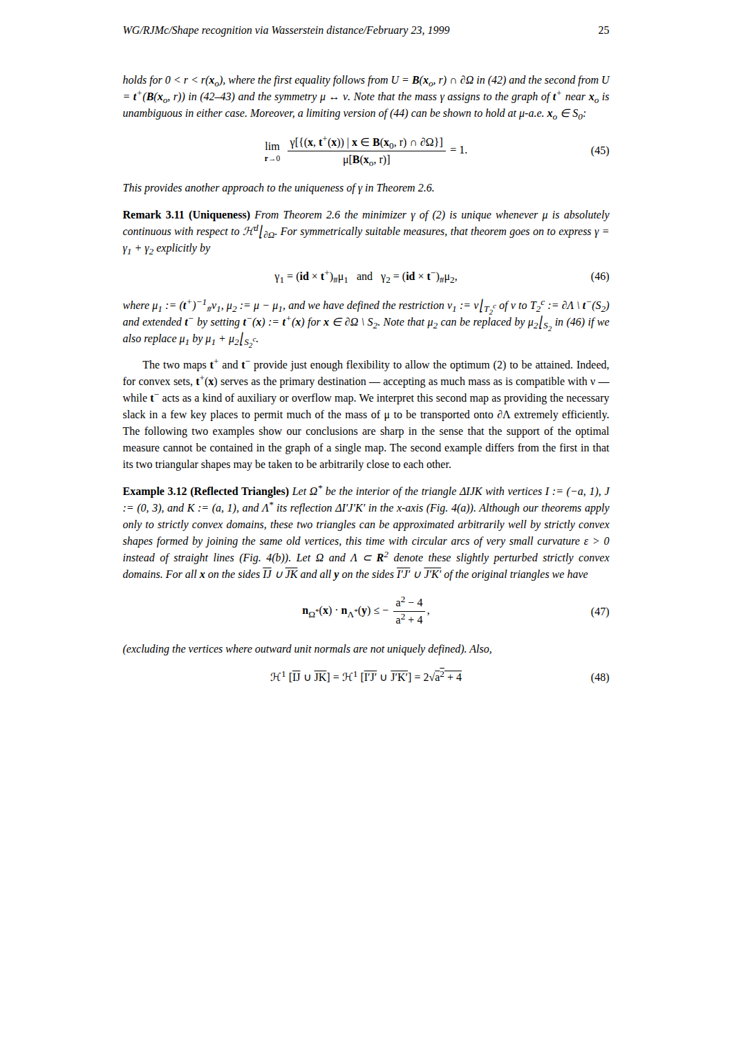WG/RJMc/Shape recognition via Wasserstein distance/February 23, 1999 25
holds for 0 < r < r(xo), where the first equality follows from U = B(xo, r) ∩ ∂Ω in (42) and the second from U = t+(B(xo, r)) in (42–43) and the symmetry μ ↔ ν. Note that the mass γ assigns to the graph of t+ near xo is unambiguous in either case. Moreover, a limiting version of (44) can be shown to hold at μ-a.e. xo ∈ S0:
lim r→0 γ[{(x, t+(x)) | x ∈ B(x0, r) ∩ ∂Ω}] μ[B(xo, r)] = 1. (45)
This provides another approach to the uniqueness of γ in Theorem 2.6.
Remark 3.11 (Uniqueness) From Theorem 2.6 the minimizer γ of (2) is unique whenever μ is absolutely continuous with respect to ℋd⌊∂Ω. For symmetrically suitable measures, that theorem goes on to express γ = γ1 + γ2 explicitly by
γ1 = (id × t+)#μ1 and γ2 = (id × t−)#μ2, (46)
where μ1 := (t+)−1#ν1, μ2 := μ − μ1, and we have defined the restriction ν1 := ν⌊T2c of ν to T2c := ∂Λ \ t−(S2) and extended t− by setting t−(x) := t+(x) for x ∈ ∂Ω \ S2. Note that μ2 can be replaced by μ2⌊S2 in (46) if we also replace μ1 by μ1 + μ2⌊S2c.
The two maps t+ and t− provide just enough flexibility to allow the optimum (2) to be attained. Indeed, for convex sets, t+(x) serves as the primary destination — accepting as much mass as is compatible with ν — while t− acts as a kind of auxiliary or overflow map. We interpret this second map as providing the necessary slack in a few key places to permit much of the mass of μ to be transported onto ∂Λ extremely efficiently. The following two examples show our conclusions are sharp in the sense that the support of the optimal measure cannot be contained in the graph of a single map. The second example differs from the first in that its two triangular shapes may be taken to be arbitrarily close to each other.
Example 3.12 (Reflected Triangles) Let Ω* be the interior of the triangle ΔIJK with vertices I := (−a, 1), J := (0, 3), and K := (a, 1), and Λ* its reflection ΔI′J′K′ in the x-axis (Fig. 4(a)). Although our theorems apply only to strictly convex domains, these two triangles can be approximated arbitrarily well by strictly convex shapes formed by joining the same old vertices, this time with circular arcs of very small curvature ε > 0 instead of straight lines (Fig. 4(b)). Let Ω and Λ ⊂ R2 denote these slightly perturbed strictly convex domains. For all x on the sides IJ ∪ JK and all y on the sides I′J′ ∪ J′K′ of the original triangles we have
nΩ*(x) · nΛ*(y) ≤ − a2 − 4 a2 + 4 , (47)
(excluding the vertices where outward unit normals are not uniquely defined). Also,
ℋ1 [IJ ∪ JK] = ℋ1 [I′J′ ∪ J′K′] = 2√a2 + 4 (48)